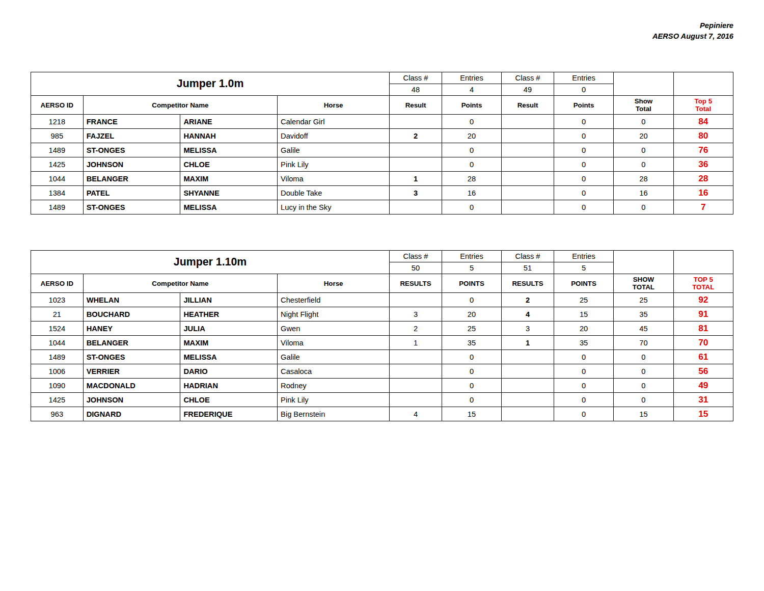Pepiniere
AERSO August 7, 2016
| Jumper 1.0m | Class # | Entries | Class # | Entries | | |
| 48 | 4 | 49 | 0 | | |
| AERSO ID | Competitor Name | Horse | Result | Points | Result | Points | Show Total | Top 5 Total |
| 1218 | FRANCE | ARIANE | Calendar Girl | | 0 | | 0 | 0 | 84 |
| 985 | FAJZEL | HANNAH | Davidoff | 2 | 20 | | 0 | 20 | 80 |
| 1489 | ST-ONGES | MELISSA | Galile | | 0 | | 0 | 0 | 76 |
| 1425 | JOHNSON | CHLOE | Pink Lily | | 0 | | 0 | 0 | 36 |
| 1044 | BELANGER | MAXIM | Viloma | 1 | 28 | | 0 | 28 | 28 |
| 1384 | PATEL | SHYANNE | Double Take | 3 | 16 | | 0 | 16 | 16 |
| 1489 | ST-ONGES | MELISSA | Lucy in the Sky | | 0 | | 0 | 0 | 7 |
| Jumper 1.10m | Class # | Entries | Class # | Entries | | |
| 50 | 5 | 51 | 5 | | |
| AERSO ID | Competitor Name | Horse | RESULTS | POINTS | RESULTS | POINTS | SHOW TOTAL | TOP 5 TOTAL |
| 1023 | WHELAN | JILLIAN | Chesterfield | | 0 | 2 | 25 | 25 | 92 |
| 21 | BOUCHARD | HEATHER | Night Flight | 3 | 20 | 4 | 15 | 35 | 91 |
| 1524 | HANEY | JULIA | Gwen | 2 | 25 | 3 | 20 | 45 | 81 |
| 1044 | BELANGER | MAXIM | Viloma | 1 | 35 | 1 | 35 | 70 | 70 |
| 1489 | ST-ONGES | MELISSA | Galile | | 0 | | 0 | 0 | 61 |
| 1006 | VERRIER | DARIO | Casaloca | | 0 | | 0 | 0 | 56 |
| 1090 | MACDONALD | HADRIAN | Rodney | | 0 | | 0 | 0 | 49 |
| 1425 | JOHNSON | CHLOE | Pink Lily | | 0 | | 0 | 0 | 31 |
| 963 | DIGNARD | FREDERIQUE | Big Bernstein | 4 | 15 | | 0 | 15 | 15 |